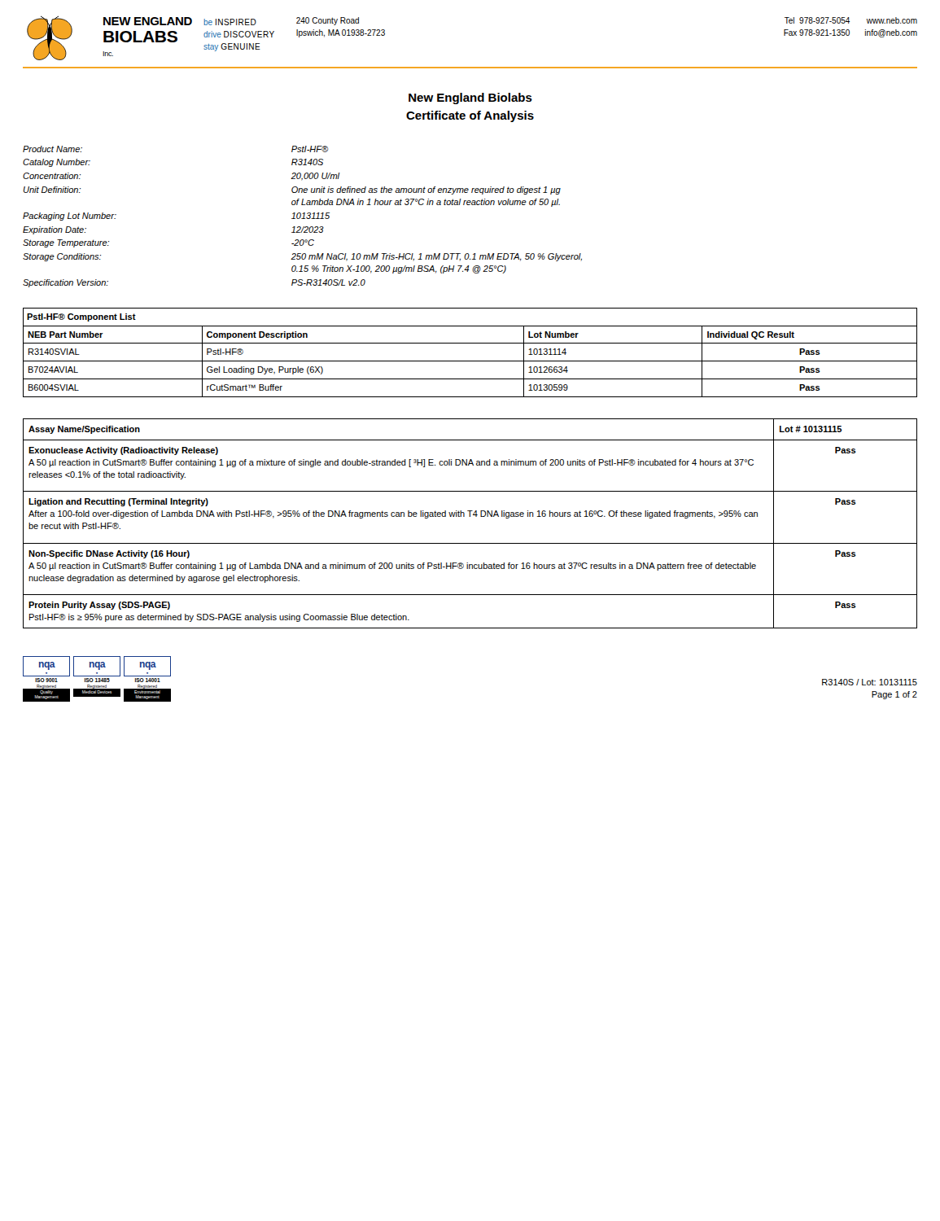NEW ENGLAND BIOLABS Inc.
be INSPIRED
drive DISCOVERY
stay GENUINE
240 County Road
Ipswich, MA 01938-2723
Tel 978-927-5054
Fax 978-921-1350
www.neb.com
info@neb.com
New England Biolabs
Certificate of Analysis
| Product Name: | PstI-HF® |
| Catalog Number: | R3140S |
| Concentration: | 20,000 U/ml |
| Unit Definition: | One unit is defined as the amount of enzyme required to digest 1 µg of Lambda DNA in 1 hour at 37°C in a total reaction volume of 50 µl. |
| Packaging Lot Number: | 10131115 |
| Expiration Date: | 12/2023 |
| Storage Temperature: | -20°C |
| Storage Conditions: | 250 mM NaCl, 10 mM Tris-HCl, 1 mM DTT, 0.1 mM EDTA, 50 % Glycerol, 0.15 % Triton X-100, 200 µg/ml BSA, (pH 7.4 @ 25°C) |
| Specification Version: | PS-R3140S/L v2.0 |
PstI-HF® Component List
| NEB Part Number | Component Description | Lot Number | Individual QC Result |
| --- | --- | --- | --- |
| R3140SVIAL | PstI-HF® | 10131114 | Pass |
| B7024AVIAL | Gel Loading Dye, Purple (6X) | 10126634 | Pass |
| B6004SVIAL | rCutSmart™ Buffer | 10130599 | Pass |
| Assay Name/Specification | Lot # 10131115 |
| --- | --- |
| Exonuclease Activity (Radioactivity Release) A 50 µl reaction in CutSmart® Buffer containing 1 µg of a mixture of single and double-stranded [ ³H] E. coli DNA and a minimum of 200 units of PstI-HF® incubated for 4 hours at 37°C releases <0.1% of the total radioactivity. | Pass |
| Ligation and Recutting (Terminal Integrity) After a 100-fold over-digestion of Lambda DNA with PstI-HF®, >95% of the DNA fragments can be ligated with T4 DNA ligase in 16 hours at 16ºC. Of these ligated fragments, >95% can be recut with PstI-HF®. | Pass |
| Non-Specific DNase Activity (16 Hour) A 50 µl reaction in CutSmart® Buffer containing 1 µg of Lambda DNA and a minimum of 200 units of PstI-HF® incubated for 16 hours at 37ºC results in a DNA pattern free of detectable nuclease degradation as determined by agarose gel electrophoresis. | Pass |
| Protein Purity Assay (SDS-PAGE) PstI-HF® is ≥ 95% pure as determined by SDS-PAGE analysis using Coomassie Blue detection. | Pass |
nqa●
ISO 9001
Registered
Quality
Management
nqa●
ISO 13485
Registered
Medical Devices
nqa●
ISO 14001
Registered
Environmental
Management
R3140S / Lot: 10131115
Page 1 of 2